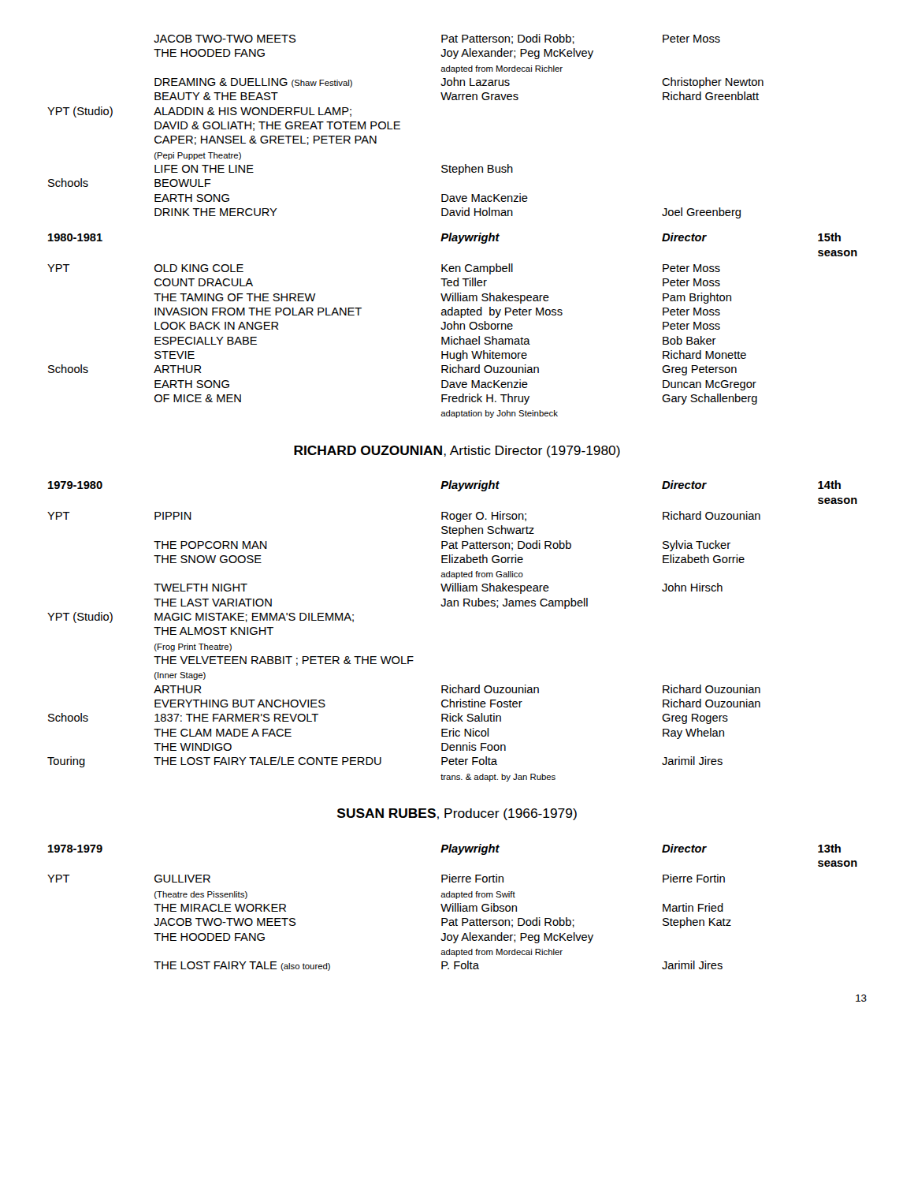| | JACOB TWO-TWO MEETS | Pat Patterson; Dodi Robb; | Peter Moss | |
| | THE HOODED FANG | Joy Alexander; Peg McKelvey adapted from Mordecai Richler | | |
| | DREAMING & DUELLING (Shaw Festival) | John Lazarus | Christopher Newton | |
| | BEAUTY & THE BEAST | Warren Graves | Richard Greenblatt | |
| YPT (Studio) | ALADDIN & HIS WONDERFUL LAMP; | | | |
| | DAVID & GOLIATH; THE GREAT TOTEM POLE | | | |
| | CAPER; HANSEL & GRETEL; PETER PAN (Pepi Puppet Theatre) | | | |
| | LIFE ON THE LINE | Stephen Bush | | |
| Schools | BEOWULF | | | |
| | EARTH SONG | Dave MacKenzie | | |
| | DRINK THE MERCURY | David Holman | Joel Greenberg | |
| 1980-1981 | | Playwright | Director | 15th season |
| YPT | OLD KING COLE | Ken Campbell | Peter Moss | |
| | COUNT DRACULA | Ted Tiller | Peter Moss | |
| | THE TAMING OF THE SHREW | William Shakespeare | Pam Brighton | |
| | INVASION FROM THE POLAR PLANET | adapted by Peter Moss | Peter Moss | |
| | LOOK BACK IN ANGER | John Osborne | Peter Moss | |
| | ESPECIALLY BABE | Michael Shamata | Bob Baker | |
| | STEVIE | Hugh Whitemore | Richard Monette | |
| Schools | ARTHUR | Richard Ouzounian | Greg Peterson | |
| | EARTH SONG | Dave MacKenzie | Duncan McGregor | |
| | OF MICE & MEN | Fredrick H. Thruy adaptation by John Steinbeck | Gary Schallenberg | |
RICHARD OUZOUNIAN, Artistic Director (1979-1980)
| 1979-1980 | | Playwright | Director | 14th season |
| YPT | PIPPIN | Roger O. Hirson; | Richard Ouzounian | |
| | | Stephen Schwartz | | |
| | THE POPCORN MAN | Pat Patterson; Dodi Robb | Sylvia Tucker | |
| | THE SNOW GOOSE | Elizabeth Gorrie adapted from Gallico | Elizabeth Gorrie | |
| | TWELFTH NIGHT | William Shakespeare | John Hirsch | |
| | THE LAST VARIATION | Jan Rubes; James Campbell | | |
| YPT (Studio) | MAGIC MISTAKE; EMMA'S DILEMMA; | | | |
| | THE ALMOST KNIGHT (Frog Print Theatre) | | | |
| | THE VELVETEEN RABBIT ; PETER & THE WOLF (Inner Stage) | | | |
| | ARTHUR | Richard Ouzounian | Richard Ouzounian | |
| | EVERYTHING BUT ANCHOVIES | Christine Foster | Richard Ouzounian | |
| Schools | 1837: THE FARMER'S REVOLT | Rick Salutin | Greg Rogers | |
| | THE CLAM MADE A FACE | Eric Nicol | Ray Whelan | |
| | THE WINDIGO | Dennis Foon | | |
| Touring | THE LOST FAIRY TALE/LE CONTE PERDU | Peter Folta trans. & adapt. by Jan Rubes | Jarimil Jires | |
SUSAN RUBES, Producer (1966-1979)
| 1978-1979 | | Playwright | Director | 13th season |
| YPT | GULLIVER (Theatre des Pissenlits) | Pierre Fortin adapted from Swift | Pierre Fortin | |
| | THE MIRACLE WORKER | William Gibson | Martin Fried | |
| | JACOB TWO-TWO MEETS | Pat Patterson; Dodi Robb; | Stephen Katz | |
| | THE HOODED FANG | Joy Alexander; Peg McKelvey adapted from Mordecai Richler | | |
| | THE LOST FAIRY TALE (also toured) | P. Folta | Jarimil Jires | |
13